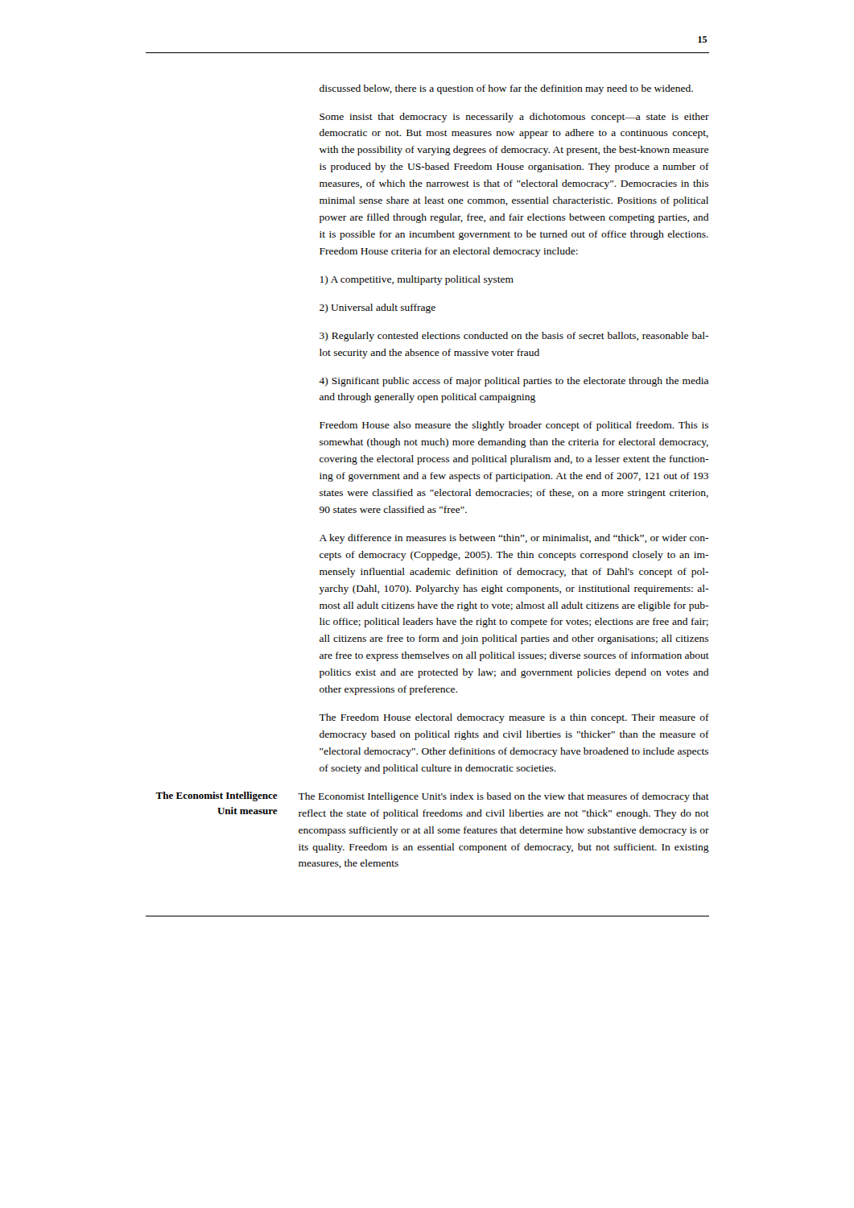15
discussed below, there is a question of how far the definition may need to be widened.
Some insist that democracy is necessarily a dichotomous concept—a state is either democratic or not. But most measures now appear to adhere to a continuous concept, with the possibility of varying degrees of democracy. At present, the best-known measure is produced by the US-based Freedom House organisation. They produce a number of measures, of which the narrowest is that of "electoral democracy". Democracies in this minimal sense share at least one common, essential characteristic. Positions of political power are filled through regular, free, and fair elections between competing parties, and it is possible for an incumbent government to be turned out of office through elections. Freedom House criteria for an electoral democracy include:
1) A competitive, multiparty political system
2) Universal adult suffrage
3) Regularly contested elections conducted on the basis of secret ballots, reasonable ballot security and the absence of massive voter fraud
4) Significant public access of major political parties to the electorate through the media and through generally open political campaigning
Freedom House also measure the slightly broader concept of political freedom. This is somewhat (though not much) more demanding than the criteria for electoral democracy, covering the electoral process and political pluralism and, to a lesser extent the functioning of government and a few aspects of participation. At the end of 2007, 121 out of 193 states were classified as "electoral democracies; of these, on a more stringent criterion, 90 states were classified as "free".
A key difference in measures is between “thin”, or minimalist, and “thick”, or wider concepts of democracy (Coppedge, 2005). The thin concepts correspond closely to an immensely influential academic definition of democracy, that of Dahl's concept of polyarchy (Dahl, 1070). Polyarchy has eight components, or institutional requirements: almost all adult citizens have the right to vote; almost all adult citizens are eligible for public office; political leaders have the right to compete for votes; elections are free and fair; all citizens are free to form and join political parties and other organisations; all citizens are free to express themselves on all political issues; diverse sources of information about politics exist and are protected by law; and government policies depend on votes and other expressions of preference.
The Freedom House electoral democracy measure is a thin concept. Their measure of democracy based on political rights and civil liberties is "thicker" than the measure of "electoral democracy". Other definitions of democracy have broadened to include aspects of society and political culture in democratic societies.
The Economist Intelligence Unit measure
The Economist Intelligence Unit's index is based on the view that measures of democracy that reflect the state of political freedoms and civil liberties are not "thick" enough. They do not encompass sufficiently or at all some features that determine how substantive democracy is or its quality. Freedom is an essential component of democracy, but not sufficient. In existing measures, the elements